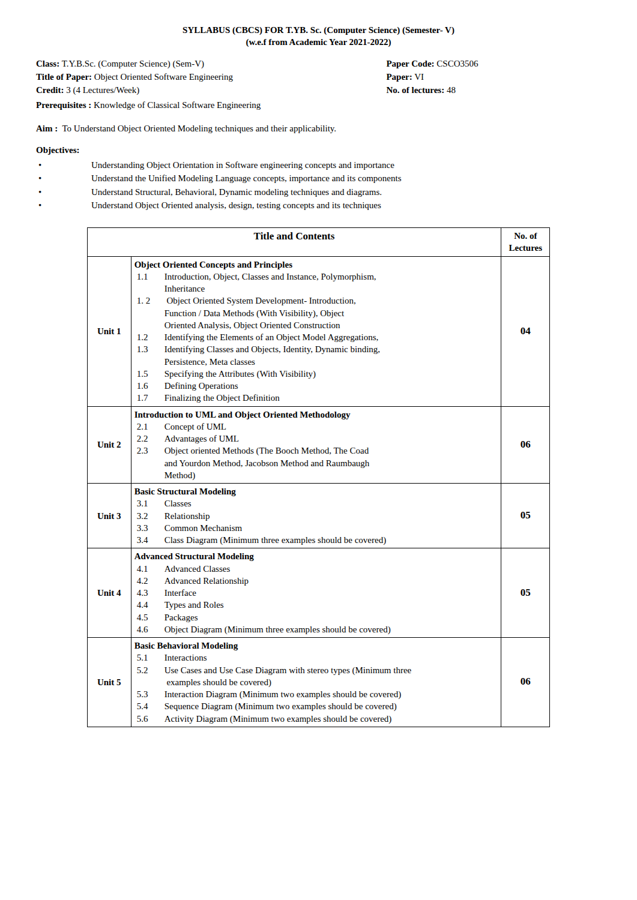SYLLABUS (CBCS) FOR T.YB. Sc. (Computer Science) (Semester- V)
(w.e.f from Academic Year 2021-2022)
| Class: T.Y.B.Sc. (Computer Science) (Sem-V) | Paper Code: CSCO3506 |
| Title of Paper: Object Oriented Software Engineering | Paper: VI |
| Credit: 3 (4 Lectures/Week) | No. of lectures: 48 |
Prerequisites : Knowledge of Classical Software Engineering
Aim : To Understand Object Oriented Modeling techniques and their applicability.
Objectives:
| • | Understanding Object Orientation in Software engineering concepts and importance |
| • | Understand the Unified Modeling Language concepts, importance and its components |
| • | Understand Structural, Behavioral, Dynamic modeling techniques and diagrams. |
| • | Understand Object Oriented analysis, design, testing concepts and its techniques |
| Title and Contents | No. of Lectures |
| --- | --- |
| Unit 1 | Object Oriented Concepts and Principles / 1.1 / Introduction, Object, Classes and Instance, Polymorphism, Inheritance / / 1. 2 / Object Oriented System Development- Introduction, Function / Data Methods (With Visibility), Object Oriented Analysis, Object Oriented Construction / / 1.2 / Identifying the Elements of an Object Model Aggregations, / / 1.3 / Identifying Classes and Objects, Identity, Dynamic binding, Persistence, Meta classes / / 1.5 / Specifying the Attributes (With Visibility) / / 1.6 / Defining Operations / / 1.7 / Finalizing the Object Definition / | 04 |
| Unit 2 | Introduction to UML and Object Oriented Methodology / 2.1 / Concept of UML / / 2.2 / Advantages of UML / / 2.3 / Object oriented Methods (The Booch Method, The Coad and Yourdon Method, Jacobson Method and Raumbaugh Method) / | 06 |
| Unit 3 | Basic Structural Modeling / 3.1 / Classes / / 3.2 / Relationship / / 3.3 / Common Mechanism / / 3.4 / Class Diagram (Minimum three examples should be covered) / | 05 |
| Unit 4 | Advanced Structural Modeling / 4.1 / Advanced Classes / / 4.2 / Advanced Relationship / / 4.3 / Interface / / 4.4 / Types and Roles / / 4.5 / Packages / / 4.6 / Object Diagram (Minimum three examples should be covered) / | 05 |
| Unit 5 | Basic Behavioral Modeling / 5.1 / Interactions / / 5.2 / Use Cases and Use Case Diagram with stereo types (Minimum three examples should be covered) / / 5.3 / Interaction Diagram (Minimum two examples should be covered) / / 5.4 / Sequence Diagram (Minimum two examples should be covered) / / 5.6 / Activity Diagram (Minimum two examples should be covered) / | 06 |